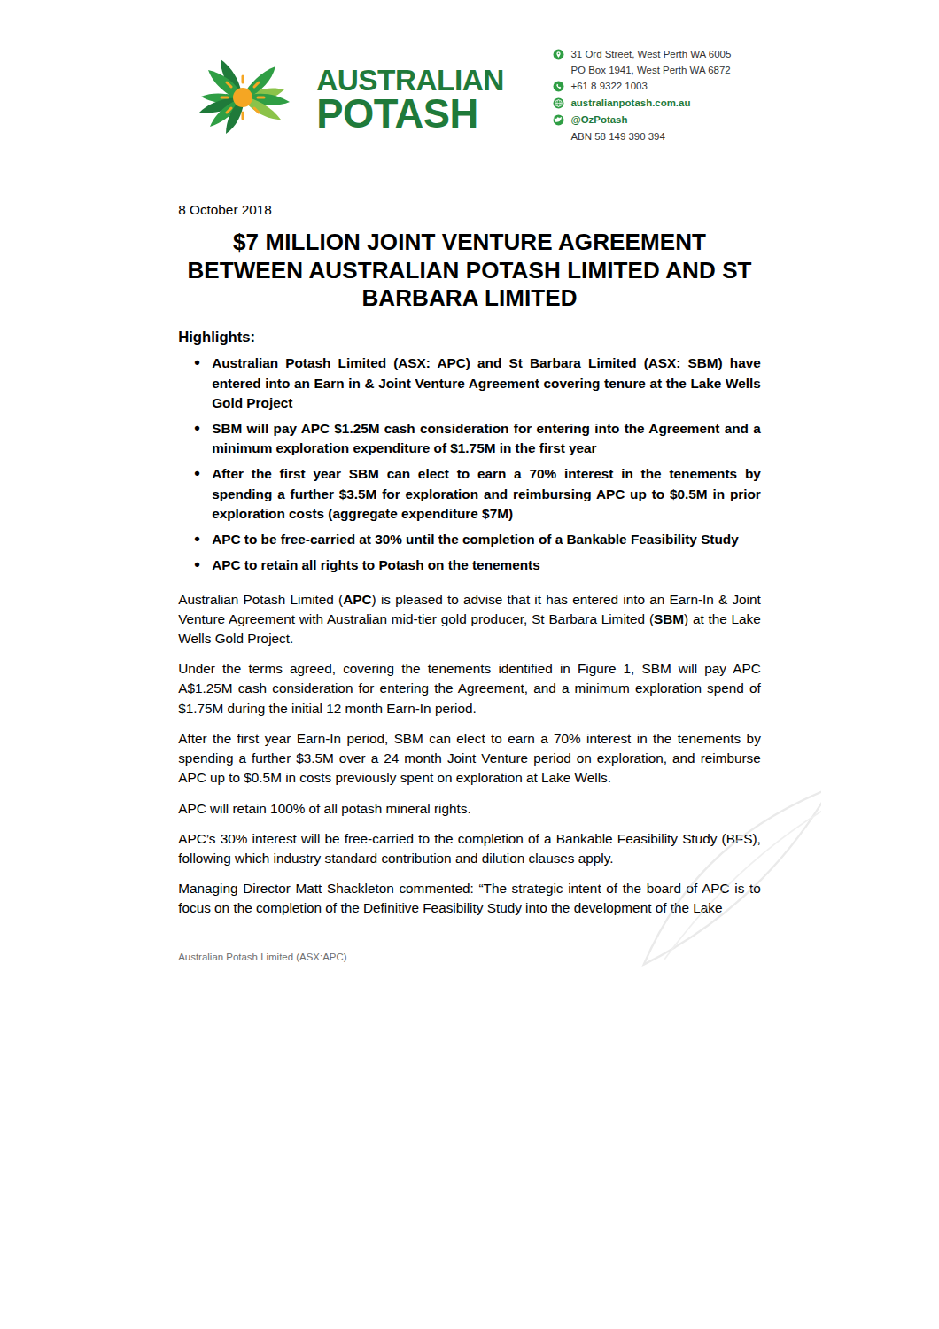AUSTRALIAN POTASH
31 Ord Street, West Perth WA 6005
PO Box 1941, West Perth WA 6872
+61 8 9322 1003
australianpotash.com.au
@OzPotash
ABN 58 149 390 394
8 October 2018
$7 MILLION JOINT VENTURE AGREEMENT BETWEEN AUSTRALIAN POTASH LIMITED AND ST BARBARA LIMITED
Highlights:
Australian Potash Limited (ASX: APC) and St Barbara Limited (ASX: SBM) have entered into an Earn in & Joint Venture Agreement covering tenure at the Lake Wells Gold Project
SBM will pay APC $1.25M cash consideration for entering into the Agreement and a minimum exploration expenditure of $1.75M in the first year
After the first year SBM can elect to earn a 70% interest in the tenements by spending a further $3.5M for exploration and reimbursing APC up to $0.5M in prior exploration costs (aggregate expenditure $7M)
APC to be free-carried at 30% until the completion of a Bankable Feasibility Study
APC to retain all rights to Potash on the tenements
Australian Potash Limited (APC) is pleased to advise that it has entered into an Earn-In & Joint Venture Agreement with Australian mid-tier gold producer, St Barbara Limited (SBM) at the Lake Wells Gold Project.
Under the terms agreed, covering the tenements identified in Figure 1, SBM will pay APC A$1.25M cash consideration for entering the Agreement, and a minimum exploration spend of $1.75M during the initial 12 month Earn-In period.
After the first year Earn-In period, SBM can elect to earn a 70% interest in the tenements by spending a further $3.5M over a 24 month Joint Venture period on exploration, and reimburse APC up to $0.5M in costs previously spent on exploration at Lake Wells.
APC will retain 100% of all potash mineral rights.
APC’s 30% interest will be free-carried to the completion of a Bankable Feasibility Study (BFS), following which industry standard contribution and dilution clauses apply.
Managing Director Matt Shackleton commented: “The strategic intent of the board of APC is to focus on the completion of the Definitive Feasibility Study into the development of the Lake
Australian Potash Limited (ASX:APC)